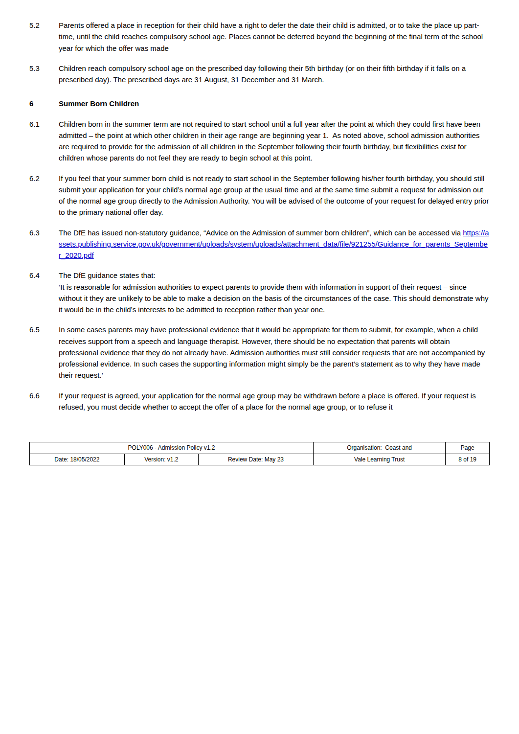5.2
Parents offered a place in reception for their child have a right to defer the date their child is admitted, or to take the place up part-time, until the child reaches compulsory school age. Places cannot be deferred beyond the beginning of the final term of the school year for which the offer was made
5.3
Children reach compulsory school age on the prescribed day following their 5th birthday (or on their fifth birthday if it falls on a prescribed day). The prescribed days are 31 August, 31 December and 31 March.
6 Summer Born Children
6.1
Children born in the summer term are not required to start school until a full year after the point at which they could first have been admitted – the point at which other children in their age range are beginning year 1. As noted above, school admission authorities are required to provide for the admission of all children in the September following their fourth birthday, but flexibilities exist for children whose parents do not feel they are ready to begin school at this point.
6.2
If you feel that your summer born child is not ready to start school in the September following his/her fourth birthday, you should still submit your application for your child’s normal age group at the usual time and at the same time submit a request for admission out of the normal age group directly to the Admission Authority. You will be advised of the outcome of your request for delayed entry prior to the primary national offer day.
6.3
The DfE has issued non-statutory guidance, “Advice on the Admission of summer born children”, which can be accessed via https://assets.publishing.service.gov.uk/government/uploads/system/uploads/attachment_data/file/921255/Guidance_for_parents_September_2020.pdf
6.4
The DfE guidance states that:
‘It is reasonable for admission authorities to expect parents to provide them with information in support of their request – since without it they are unlikely to be able to make a decision on the basis of the circumstances of the case. This should demonstrate why it would be in the child’s interests to be admitted to reception rather than year one.
6.5
In some cases parents may have professional evidence that it would be appropriate for them to submit, for example, when a child receives support from a speech and language therapist. However, there should be no expectation that parents will obtain professional evidence that they do not already have. Admission authorities must still consider requests that are not accompanied by professional evidence. In such cases the supporting information might simply be the parent’s statement as to why they have made their request.’
6.6
If your request is agreed, your application for the normal age group may be withdrawn before a place is offered. If your request is refused, you must decide whether to accept the offer of a place for the normal age group, or to refuse it
| POLY006 - Admission Policy v1.2 | Organisation: Coast and | Page |
| Date: 18/05/2022 | Version: v1.2 | Review Date: May 23 | Vale Learning Trust | 8 of 19 |